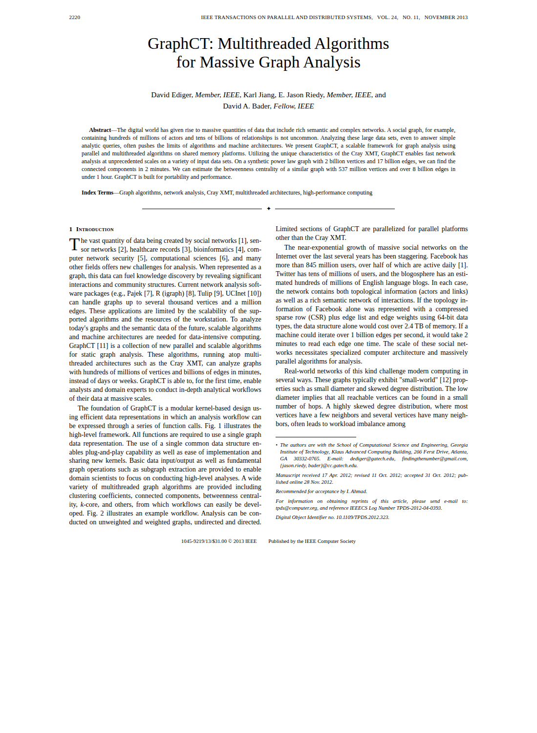2220
IEEE TRANSACTIONS ON PARALLEL AND DISTRIBUTED SYSTEMS, VOL. 24, NO. 11, NOVEMBER 2013
GraphCT: Multithreaded Algorithms
for Massive Graph Analysis
David Ediger, Member, IEEE, Karl Jiang, E. Jason Riedy, Member, IEEE, and
David A. Bader, Fellow, IEEE
Abstract—The digital world has given rise to massive quantities of data that include rich semantic and complex networks. A social graph, for example, containing hundreds of millions of actors and tens of billions of relationships is not uncommon. Analyzing these large data sets, even to answer simple analytic queries, often pushes the limits of algorithms and machine architectures. We present GraphCT, a scalable framework for graph analysis using parallel and multithreaded algorithms on shared memory platforms. Utilizing the unique characteristics of the Cray XMT, GraphCT enables fast network analysis at unprecedented scales on a variety of input data sets. On a synthetic power law graph with 2 billion vertices and 17 billion edges, we can find the connected components in 2 minutes. We can estimate the betweenness centrality of a similar graph with 537 million vertices and over 8 billion edges in under 1 hour. GraphCT is built for portability and performance.
Index Terms—Graph algorithms, network analysis, Cray XMT, multithreaded architectures, high-performance computing
✦
1 Introduction
The vast quantity of data being created by social networks [1], sensor networks [2], healthcare records [3], bioinformatics [4], computer network security [5], computational sciences [6], and many other fields offers new challenges for analysis. When represented as a graph, this data can fuel knowledge discovery by revealing significant interactions and community structures. Current network analysis software packages (e.g., Pajek [7], R (igraph) [8], Tulip [9], UCInet [10]) can handle graphs up to several thousand vertices and a million edges. These applications are limited by the scalability of the supported algorithms and the resources of the workstation. To analyze today's graphs and the semantic data of the future, scalable algorithms and machine architectures are needed for data-intensive computing. GraphCT [11] is a collection of new parallel and scalable algorithms for static graph analysis. These algorithms, running atop multithreaded architectures such as the Cray XMT, can analyze graphs with hundreds of millions of vertices and billions of edges in minutes, instead of days or weeks. GraphCT is able to, for the first time, enable analysts and domain experts to conduct in-depth analytical workflows of their data at massive scales.
The foundation of GraphCT is a modular kernel-based design using efficient data representations in which an analysis workflow can be expressed through a series of function calls. Fig. 1 illustrates the high-level framework. All functions are required to use a single graph data representation. The use of a single common data structure enables plug-and-play capability as well as ease of implementation and sharing new kernels. Basic data input/output as well as fundamental graph operations such as subgraph extraction are provided to enable domain scientists to focus on conducting high-level analyses. A wide variety of multithreaded graph algorithms are provided including clustering coefficients, connected components, betweenness centrality, k-core, and others, from which workflows can easily be developed. Fig. 2 illustrates an example workflow. Analysis can be conducted on unweighted and weighted graphs, undirected and directed. Limited sections of GraphCT are parallelized for parallel platforms other than the Cray XMT.
The near-exponential growth of massive social networks on the Internet over the last several years has been staggering. Facebook has more than 845 million users, over half of which are active daily [1]. Twitter has tens of millions of users, and the blogosphere has an estimated hundreds of millions of English language blogs. In each case, the network contains both topological information (actors and links) as well as a rich semantic network of interactions. If the topology information of Facebook alone was represented with a compressed sparse row (CSR) plus edge list and edge weights using 64-bit data types, the data structure alone would cost over 2.4 TB of memory. If a machine could iterate over 1 billion edges per second, it would take 2 minutes to read each edge one time. The scale of these social networks necessitates specialized computer architecture and massively parallel algorithms for analysis.
Real-world networks of this kind challenge modern computing in several ways. These graphs typically exhibit "small-world" [12] properties such as small diameter and skewed degree distribution. The low diameter implies that all reachable vertices can be found in a small number of hops. A highly skewed degree distribution, where most vertices have a few neighbors and several vertices have many neighbors, often leads to workload imbalance among
•
The authors are with the School of Computational Science and Engineering, Georgia Institute of Technology, Klaus Advanced Computing Building, 266 Ferst Drive, Atlanta, GA 30332-0765. E-mail: dediger@gatech.edu, findingthenumber@gmail.com, {jason.riedy, bader}@cc.gatech.edu.
Manuscript received 17 Apr. 2012; revised 11 Oct. 2012; accepted 31 Oct. 2012; published online 28 Nov. 2012.
Recommended for acceptance by I. Ahmad.
For information on obtaining reprints of this article, please send e-mail to: tpds@computer.org, and reference IEEECS Log Number TPDS-2012-04-0393.
Digital Object Identifier no. 10.1109/TPDS.2012.323.
1045-9219/13/$31.00 © 2013 IEEE
Published by the IEEE Computer Society